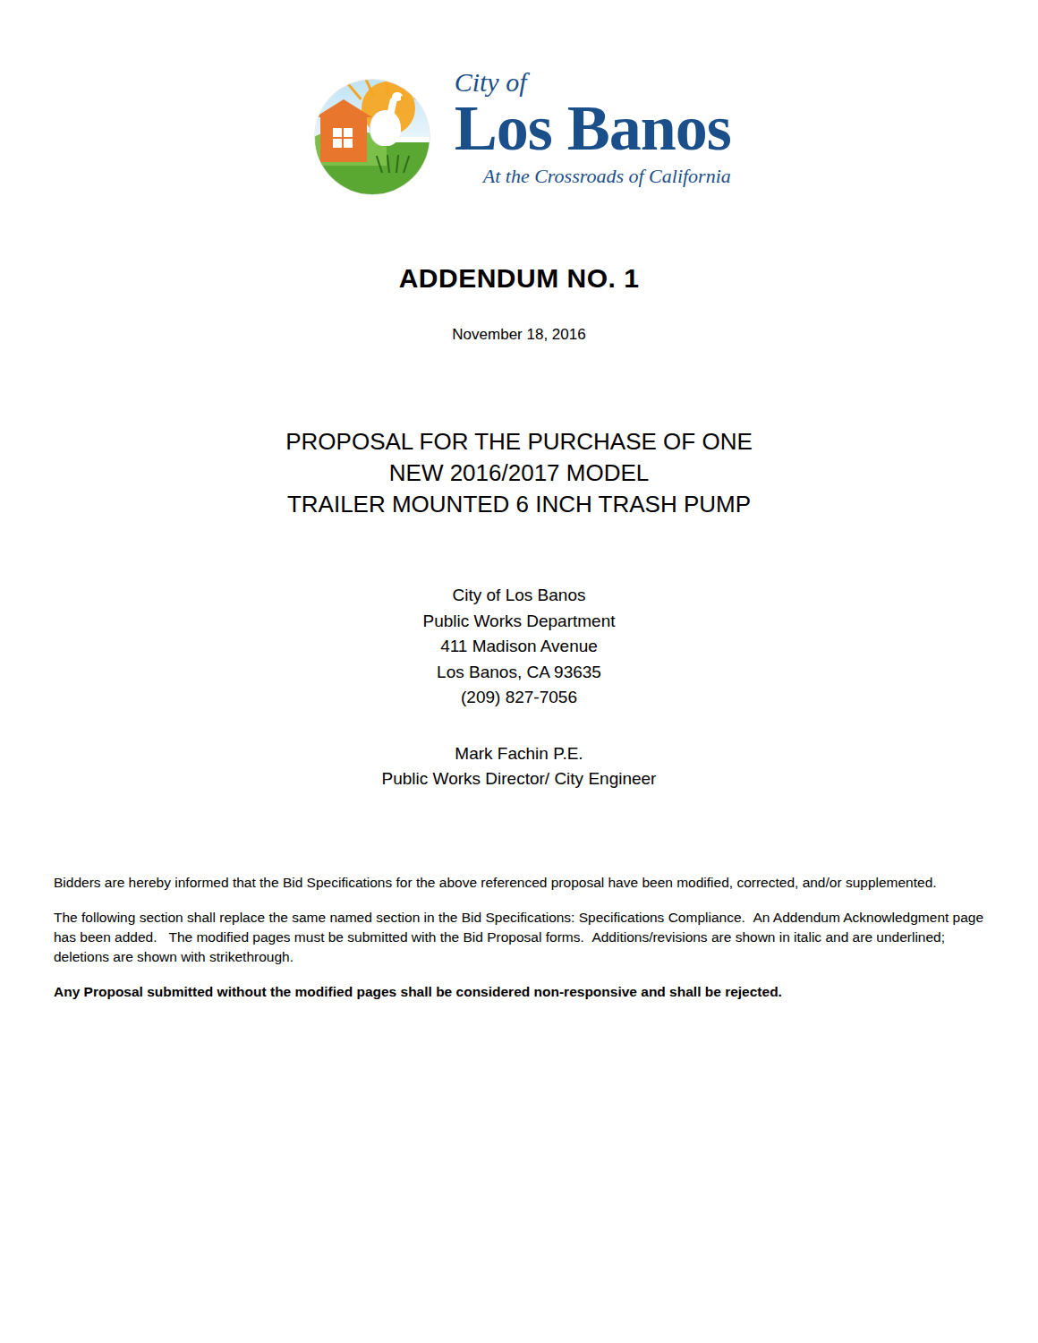City of
Los Banos
At the Crossroads of California
ADDENDUM NO. 1
November 18, 2016
PROPOSAL FOR THE PURCHASE OF ONE
NEW 2016/2017 MODEL
TRAILER MOUNTED 6 INCH TRASH PUMP
City of Los Banos
Public Works Department
411 Madison Avenue
Los Banos, CA 93635
(209) 827-7056
Mark Fachin P.E.
Public Works Director/ City Engineer
Bidders are hereby informed that the Bid Specifications for the above referenced proposal have been modified, corrected, and/or supplemented.
The following section shall replace the same named section in the Bid Specifications: Specifications Compliance. An Addendum Acknowledgment page has been added. The modified pages must be submitted with the Bid Proposal forms. Additions/revisions are shown in italic and are underlined; deletions are shown with strikethrough.
Any Proposal submitted without the modified pages shall be considered non-responsive and shall be rejected.